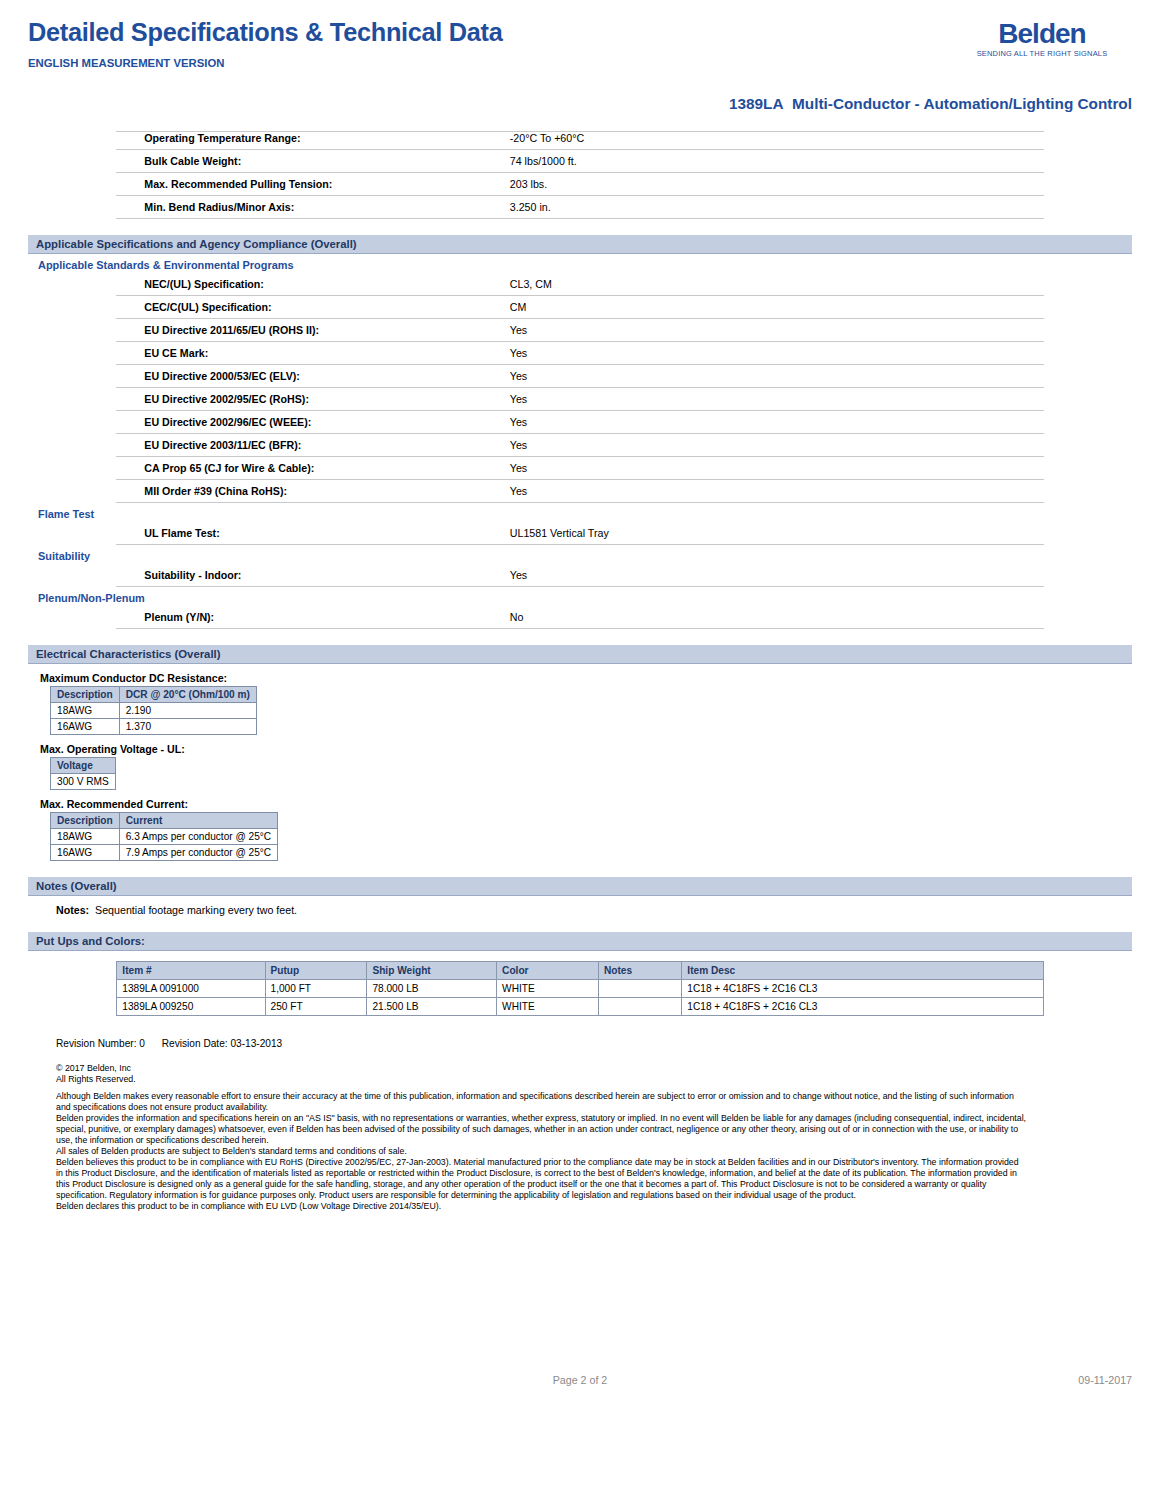Detailed Specifications & Technical Data
Belden
SENDING ALL THE RIGHT SIGNALS
ENGLISH MEASUREMENT VERSION
1389LA Multi-Conductor - Automation/Lighting Control
| Operating Temperature Range: | -20°C To +60°C |
| Bulk Cable Weight: | 74 lbs/1000 ft. |
| Max. Recommended Pulling Tension: | 203 lbs. |
| Min. Bend Radius/Minor Axis: | 3.250 in. |
Applicable Specifications and Agency Compliance (Overall)
Applicable Standards & Environmental Programs
| NEC/(UL) Specification: | CL3, CM |
| CEC/C(UL) Specification: | CM |
| EU Directive 2011/65/EU (ROHS II): | Yes |
| EU CE Mark: | Yes |
| EU Directive 2000/53/EC (ELV): | Yes |
| EU Directive 2002/95/EC (RoHS): | Yes |
| EU Directive 2002/96/EC (WEEE): | Yes |
| EU Directive 2003/11/EC (BFR): | Yes |
| CA Prop 65 (CJ for Wire & Cable): | Yes |
| MII Order #39 (China RoHS): | Yes |
Flame Test
| UL Flame Test: | UL1581 Vertical Tray |
Suitability
| Suitability - Indoor: | Yes |
Plenum/Non-Plenum
| Plenum (Y/N): | No |
Electrical Characteristics (Overall)
Maximum Conductor DC Resistance:
| Description | DCR @ 20°C (Ohm/100 m) |
| --- | --- |
| 18AWG | 2.190 |
| 16AWG | 1.370 |
Max. Operating Voltage - UL:
| Voltage |
| --- |
| 300 V RMS |
Max. Recommended Current:
| Description | Current |
| --- | --- |
| 18AWG | 6.3 Amps per conductor @ 25°C |
| 16AWG | 7.9 Amps per conductor @ 25°C |
Notes (Overall)
Notes: Sequential footage marking every two feet.
Put Ups and Colors:
| Item # | Putup | Ship Weight | Color | Notes | Item Desc |
| --- | --- | --- | --- | --- | --- |
| 1389LA 0091000 | 1,000 FT | 78.000 LB | WHITE | | 1C18 + 4C18FS + 2C16 CL3 |
| 1389LA 009250 | 250 FT | 21.500 LB | WHITE | | 1C18 + 4C18FS + 2C16 CL3 |
Revision Number: 0 Revision Date: 03-13-2013
© 2017 Belden, Inc
All Rights Reserved.
Although Belden makes every reasonable effort to ensure their accuracy at the time of this publication, information and specifications described herein are subject to error or omission and to change without notice, and the listing of such information and specifications does not ensure product availability.
Belden provides the information and specifications herein on an "AS IS" basis, with no representations or warranties, whether express, statutory or implied. In no event will Belden be liable for any damages (including consequential, indirect, incidental, special, punitive, or exemplary damages) whatsoever, even if Belden has been advised of the possibility of such damages, whether in an action under contract, negligence or any other theory, arising out of or in connection with the use, or inability to use, the information or specifications described herein.
All sales of Belden products are subject to Belden's standard terms and conditions of sale.
Belden believes this product to be in compliance with EU RoHS (Directive 2002/95/EC, 27-Jan-2003). Material manufactured prior to the compliance date may be in stock at Belden facilities and in our Distributor's inventory. The information provided in this Product Disclosure, and the identification of materials listed as reportable or restricted within the Product Disclosure, is correct to the best of Belden's knowledge, information, and belief at the date of its publication. The information provided in this Product Disclosure is designed only as a general guide for the safe handling, storage, and any other operation of the product itself or the one that it becomes a part of. This Product Disclosure is not to be considered a warranty or quality specification. Regulatory information is for guidance purposes only. Product users are responsible for determining the applicability of legislation and regulations based on their individual usage of the product.
Belden declares this product to be in compliance with EU LVD (Low Voltage Directive 2014/35/EU).
Page 2 of 2
09-11-2017